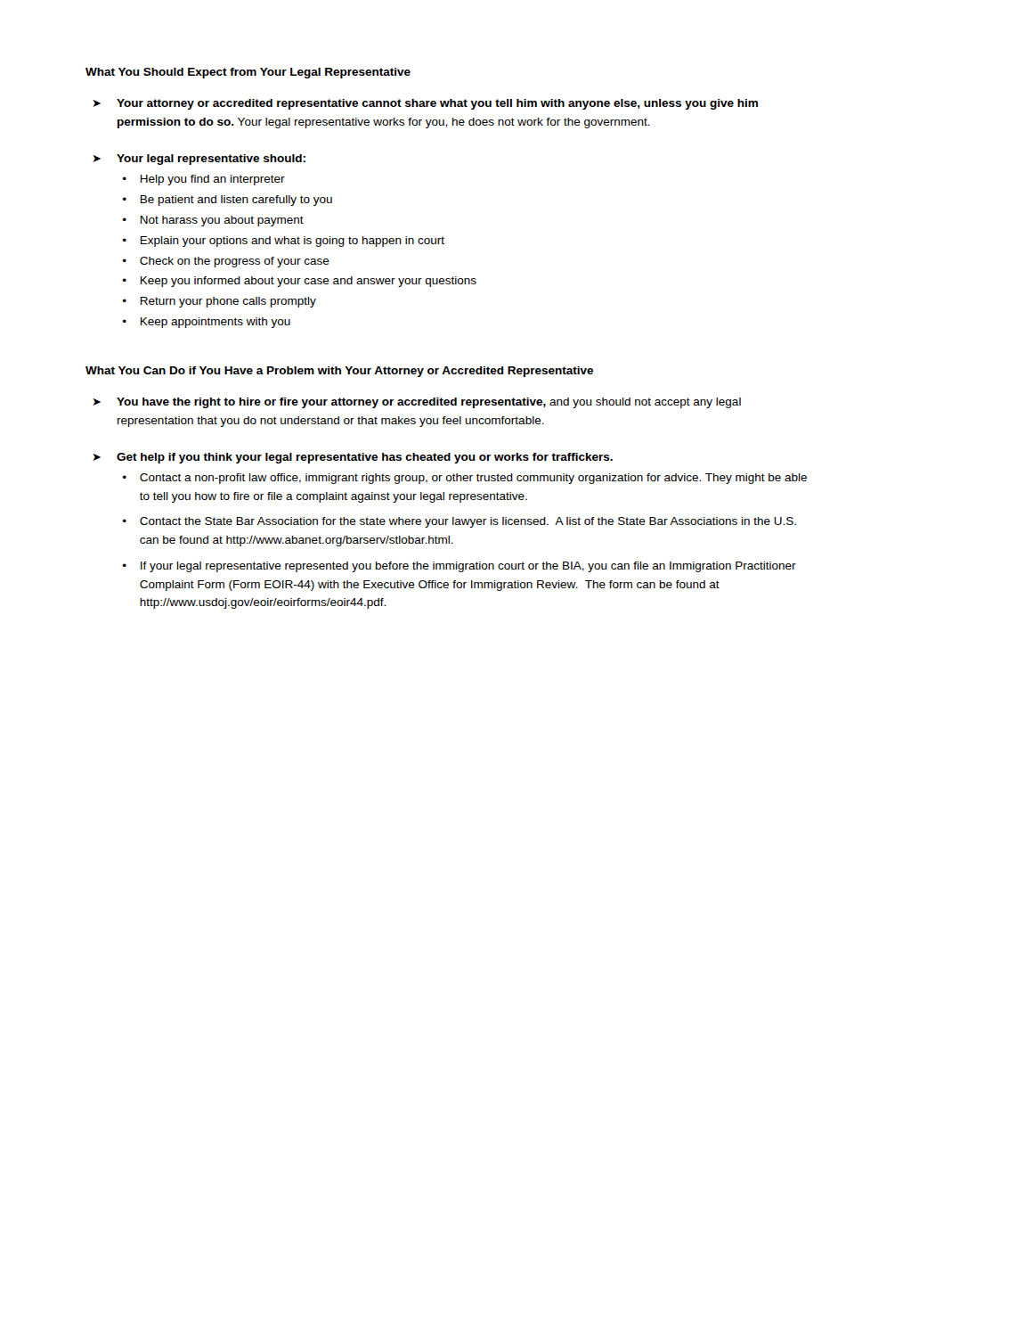What You Should Expect from Your Legal Representative
Your attorney or accredited representative cannot share what you tell him with anyone else, unless you give him permission to do so. Your legal representative works for you, he does not work for the government.
Your legal representative should:
Help you find an interpreter
Be patient and listen carefully to you
Not harass you about payment
Explain your options and what is going to happen in court
Check on the progress of your case
Keep you informed about your case and answer your questions
Return your phone calls promptly
Keep appointments with you
What You Can Do if You Have a Problem with Your Attorney or Accredited Representative
You have the right to hire or fire your attorney or accredited representative, and you should not accept any legal representation that you do not understand or that makes you feel uncomfortable.
Get help if you think your legal representative has cheated you or works for traffickers.
Contact a non-profit law office, immigrant rights group, or other trusted community organization for advice. They might be able to tell you how to fire or file a complaint against your legal representative.
Contact the State Bar Association for the state where your lawyer is licensed. A list of the State Bar Associations in the U.S. can be found at http://www.abanet.org/barserv/stlobar.html.
If your legal representative represented you before the immigration court or the BIA, you can file an Immigration Practitioner Complaint Form (Form EOIR-44) with the Executive Office for Immigration Review. The form can be found at http://www.usdoj.gov/eoir/eoirforms/eoir44.pdf.